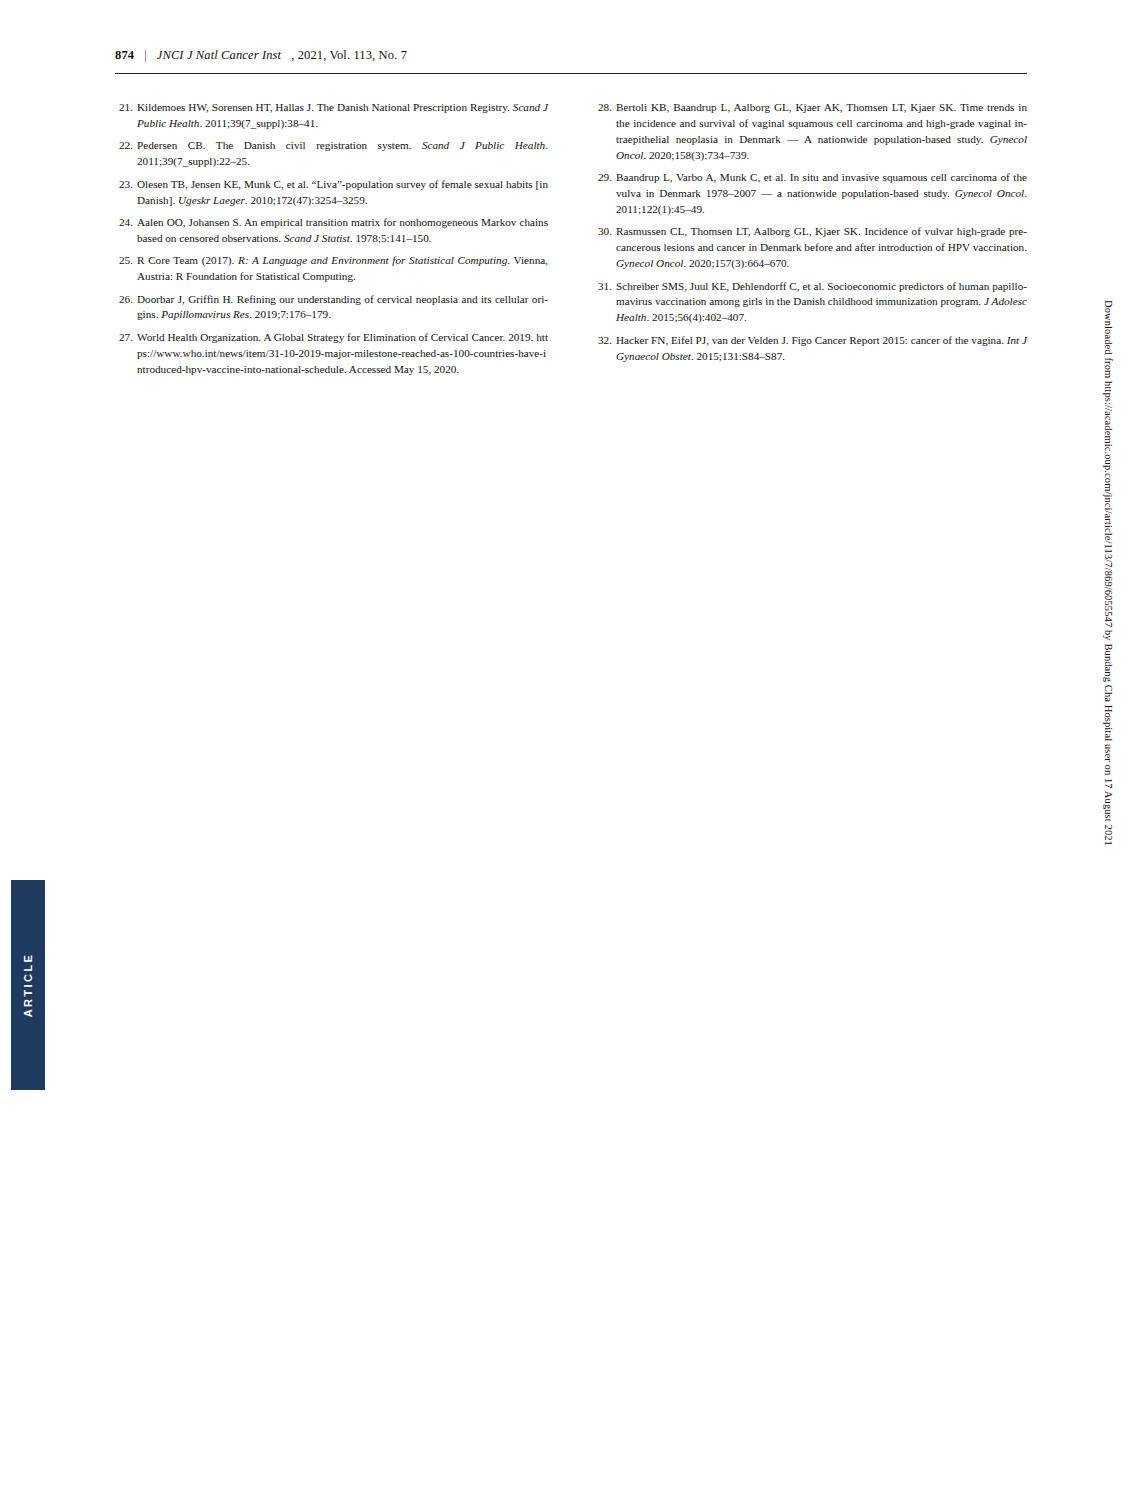874 | JNCI J Natl Cancer Inst, 2021, Vol. 113, No. 7
21 Kildemoes HW, Sorensen HT, Hallas J. The Danish National Prescription Registry. Scand J Public Health. 2011;39(7_suppl):38–41.
22 Pedersen CB. The Danish civil registration system. Scand J Public Health. 2011;39(7_suppl):22–25.
23 Olesen TB, Jensen KE, Munk C, et al. “Liva”-population survey of female sexual habits [in Danish]. Ugeskr Laeger. 2010;172(47):3254–3259.
24 Aalen OO, Johansen S. An empirical transition matrix for nonhomogeneous Markov chains based on censored observations. Scand J Statist. 1978;5:141–150.
25 R Core Team (2017). R: A Language and Environment for Statistical Computing. Vienna, Austria: R Foundation for Statistical Computing.
26 Doorbar J, Griffin H. Refining our understanding of cervical neoplasia and its cellular origins. Papillomavirus Res. 2019;7:176–179.
27 World Health Organization. A Global Strategy for Elimination of Cervical Cancer. 2019. https://www.who.int/news/item/31-10-2019-major-milestone-reached-as-100-countries-have-introduced-hpv-vaccine-into-national-schedule. Accessed May 15, 2020.
28 Bertoli KB, Baandrup L, Aalborg GL, Kjaer AK, Thomsen LT, Kjaer SK. Time trends in the incidence and survival of vaginal squamous cell carcinoma and high-grade vaginal intraepithelial neoplasia in Denmark — A nationwide population-based study. Gynecol Oncol. 2020;158(3):734–739.
29 Baandrup L, Varbo A, Munk C, et al. In situ and invasive squamous cell carcinoma of the vulva in Denmark 1978–2007 — a nationwide population-based study. Gynecol Oncol. 2011;122(1):45–49.
30 Rasmussen CL, Thomsen LT, Aalborg GL, Kjaer SK. Incidence of vulvar high-grade precancerous lesions and cancer in Denmark before and after introduction of HPV vaccination. Gynecol Oncol. 2020;157(3):664–670.
31 Schreiber SMS, Juul KE, Dehlendorff C, et al. Socioeconomic predictors of human papillomavirus vaccination among girls in the Danish childhood immunization program. J Adolesc Health. 2015;56(4):402–407.
32 Hacker FN, Eifel PJ, van der Velden J. Figo Cancer Report 2015: cancer of the vagina. Int J Gynaecol Obstet. 2015;131:S84–S87.
ARTICLE
Downloaded from https://academic.oup.com/jnci/article/113/7/869/6055547 by Bundang Cha Hospital user on 17 August 2021